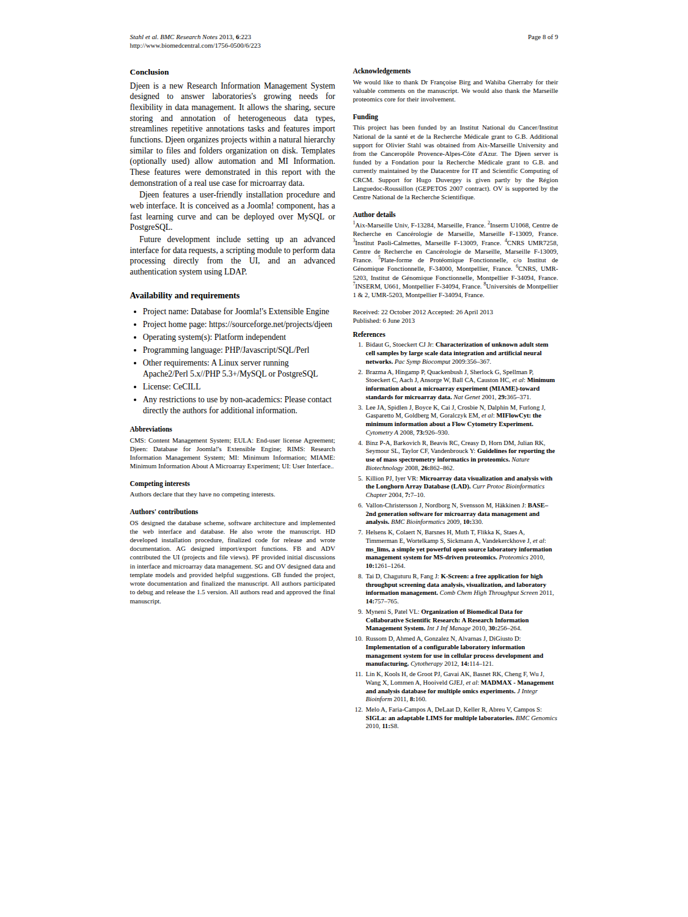Stahl et al. BMC Research Notes 2013, 6:223
http://www.biomedcentral.com/1756-0500/6/223
Page 8 of 9
Conclusion
Djeen is a new Research Information Management System designed to answer laboratories's growing needs for flexibility in data management. It allows the sharing, secure storing and annotation of heterogeneous data types, streamlines repetitive annotations tasks and features import functions. Djeen organizes projects within a natural hierarchy similar to files and folders organization on disk. Templates (optionally used) allow automation and MI Information. These features were demonstrated in this report with the demonstration of a real use case for microarray data.
Djeen features a user-friendly installation procedure and web interface. It is conceived as a Joomla! component, has a fast learning curve and can be deployed over MySQL or PostgreSQL.
Future development include setting up an advanced interface for data requests, a scripting module to perform data processing directly from the UI, and an advanced authentication system using LDAP.
Availability and requirements
Project name: Database for Joomla!'s Extensible Engine
Project home page: https://sourceforge.net/projects/djeen
Operating system(s): Platform independent
Programming language: PHP/Javascript/SQL/Perl
Other requirements: A Linux server running Apache2/Perl 5.x//PHP 5.3+/MySQL or PostgreSQL
License: CeCILL
Any restrictions to use by non-academics: Please contact directly the authors for additional information.
Abbreviations
CMS: Content Management System; EULA: End-user license Agreement; Djeen: Database for Joomla!'s Extensible Engine; RIMS: Research Information Management System; MI: Minimum Information; MIAME: Minimum Information About A Microarray Experiment; UI: User Interface..
Competing interests
Authors declare that they have no competing interests.
Authors' contributions
OS designed the database scheme, software architecture and implemented the web interface and database. He also wrote the manuscript. HD developed installation procedure, finalized code for release and wrote documentation. AG designed import/export functions. FB and ADV contributed the UI (projects and file views). PF provided initial discussions in interface and microarray data management. SG and OV designed data and template models and provided helpful suggestions. GB funded the project, wrote documentation and finalized the manuscript. All authors participated to debug and release the 1.5 version. All authors read and approved the final manuscript.
Acknowledgements
We would like to thank Dr Françoise Birg and Wahiba Gherraby for their valuable comments on the manuscript. We would also thank the Marseille proteomics core for their involvement.
Funding
This project has been funded by an Institut National du Cancer/Institut National de la santé et de la Recherche Médicale grant to G.B. Additional support for Olivier Stahl was obtained from Aix-Marseille University and from the Canceropôle Provence-Alpes-Côte d'Azur. The Djeen server is funded by a Fondation pour la Recherche Médicale grant to G.B. and currently maintained by the Datacentre for IT and Scientific Computing of CRCM. Support for Hugo Duvergey is given partly by the Région Languedoc-Roussillon (GEPETOS 2007 contract). OV is supported by the Centre National de la Recherche Scientifique.
Author details
1Aix-Marseille Univ, F-13284, Marseille, France. 2Inserm U1068, Centre de Recherche en Cancérologie de Marseille, Marseille F-13009, France. 3Institut Paoli-Calmettes, Marseille F-13009, France. 4CNRS UMR7258, Centre de Recherche en Cancérologie de Marseille, Marseille F-13009, France. 5Plate-forme de Protéomique Fonctionnelle, c/o Institut de Génomique Fonctionnelle, F-34000, Montpellier, France. 6CNRS, UMR-5203, Institut de Génomique Fonctionnelle, Montpellier F-34094, France. 7INSERM, U661, Montpellier F-34094, France. 8Universités de Montpellier 1 & 2, UMR-5203, Montpellier F-34094, France.
Received: 22 October 2012 Accepted: 26 April 2013
Published: 6 June 2013
References
Bidaut G, Stoeckert CJ Jr: Characterization of unknown adult stem cell samples by large scale data integration and artificial neural networks. Pac Symp Biocomput 2009:356–367.
Brazma A, Hingamp P, Quackenbush J, Sherlock G, Spellman P, Stoeckert C, Aach J, Ansorge W, Ball CA, Causton HC, et al: Minimum information about a microarray experiment (MIAME)-toward standards for microarray data. Nat Genet 2001, 29: 365–371.
Lee JA, Spidlen J, Boyce K, Cai J, Crosbie N, Dalphin M, Furlong J, Gasparetto M, Goldberg M, Goralczyk EM, et al: MIFlowCyt: the minimum information about a Flow Cytometry Experiment. Cytometry A 2008, 73: 926–930.
Binz P-A, Barkovich R, Beavis RC, Creasy D, Horn DM, Julian RK, Seymour SL, Taylor CF, Vandenbrouck Y: Guidelines for reporting the use of mass spectrometry informatics in proteomics. Nature Biotechnology 2008, 26: 862–862.
Killion PJ, Iyer VR: Microarray data visualization and analysis with the Longhorn Array Database (LAD). Curr Protoc Bioinformatics Chapter 2004, 7: 7–10.
Vallon-Christersson J, Nordborg N, Svensson M, Häkkinen J: BASE–2nd generation software for microarray data management and analysis. BMC Bioinformatics 2009, 10: 330.
Helsens K, Colaert N, Barsnes H, Muth T, Flikka K, Staes A, Timmerman E, Wortelkamp S, Sickmann A, Vandekerckhove J, et al: ms_lims, a simple yet powerful open source laboratory information management system for MS-driven proteomics. Proteomics 2010, 10: 1261–1264.
Tai D, Chaguturu R, Fang J: K-Screen: a free application for high throughput screening data analysis, visualization, and laboratory information management. Comb Chem High Throughput Screen 2011, 14: 757–765.
Myneni S, Patel VL: Organization of Biomedical Data for Collaborative Scientific Research: A Research Information Management System. Int J Inf Manage 2010, 30: 256–264.
Russom D, Ahmed A, Gonzalez N, Alvarnas J, DiGiusto D: Implementation of a configurable laboratory information management system for use in cellular process development and manufacturing. Cytotherapy 2012, 14: 114–121.
Lin K, Kools H, de Groot PJ, Gavai AK, Basnet RK, Cheng F, Wu J, Wang X, Lommen A, Hooiveld GJEJ, et al: MADMAX - Management and analysis database for multiple omics experiments. J Integr Bioinform 2011, 8: 160.
Melo A, Faria-Campos A, DeLaat D, Keller R, Abreu V, Campos S: SIGLa: an adaptable LIMS for multiple laboratories. BMC Genomics 2010, 11: S8.